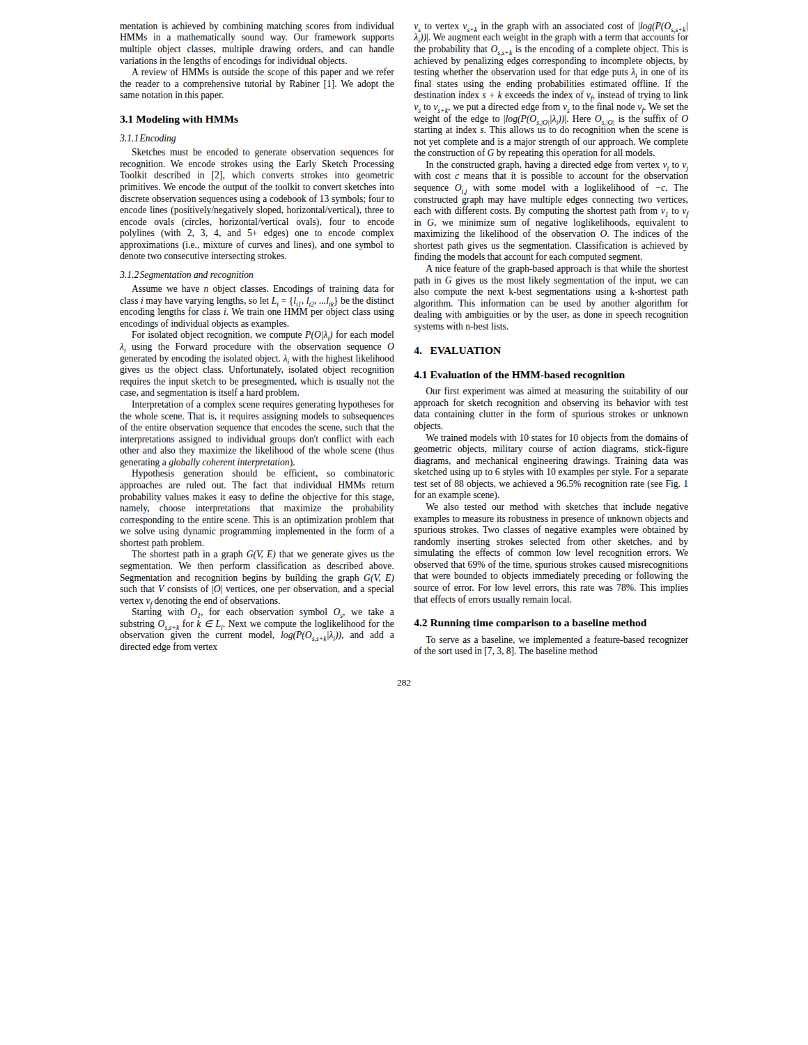mentation is achieved by combining matching scores from individual HMMs in a mathematically sound way. Our framework supports multiple object classes, multiple drawing orders, and can handle variations in the lengths of encodings for individual objects.
A review of HMMs is outside the scope of this paper and we refer the reader to a comprehensive tutorial by Rabiner [1]. We adopt the same notation in this paper.
3.1 Modeling with HMMs
3.1.1 Encoding
Sketches must be encoded to generate observation sequences for recognition. We encode strokes using the Early Sketch Processing Toolkit described in [2], which converts strokes into geometric primitives. We encode the output of the toolkit to convert sketches into discrete observation sequences using a codebook of 13 symbols; four to encode lines (positively/negatively sloped, horizontal/vertical), three to encode ovals (circles, horizontal/vertical ovals), four to encode polylines (with 2, 3, 4, and 5+ edges) one to encode complex approximations (i.e., mixture of curves and lines), and one symbol to denote two consecutive intersecting strokes.
3.1.2 Segmentation and recognition
Assume we have n object classes. Encodings of training data for class i may have varying lengths, so let Li = {li1, li2, ...lik} be the distinct encoding lengths for class i. We train one HMM per object class using encodings of individual objects as examples.
For isolated object recognition, we compute P(O|λi) for each model λi using the Forward procedure with the observation sequence O generated by encoding the isolated object. λi with the highest likelihood gives us the object class. Unfortunately, isolated object recognition requires the input sketch to be presegmented, which is usually not the case, and segmentation is itself a hard problem.
Interpretation of a complex scene requires generating hypotheses for the whole scene. That is, it requires assigning models to subsequences of the entire observation sequence that encodes the scene, such that the interpretations assigned to individual groups don't conflict with each other and also they maximize the likelihood of the whole scene (thus generating a globally coherent interpretation).
Hypothesis generation should be efficient, so combinatoric approaches are ruled out. The fact that individual HMMs return probability values makes it easy to define the objective for this stage, namely, choose interpretations that maximize the probability corresponding to the entire scene. This is an optimization problem that we solve using dynamic programming implemented in the form of a shortest path problem.
The shortest path in a graph G(V, E) that we generate gives us the segmentation. We then perform classification as described above. Segmentation and recognition begins by building the graph G(V, E) such that V consists of |O| vertices, one per observation, and a special vertex vf denoting the end of observations.
Starting with O1, for each observation symbol Os, we take a substring Os,s+k for k ∈ Li. Next we compute the loglikelihood for the observation given the current model, log(P(Os,s+k|λi)), and add a directed edge from vertex
vs to vertex vs+k in the graph with an associated cost of |log(P(Os,s+k|λi))|. We augment each weight in the graph with a term that accounts for the probability that Os,s+k is the encoding of a complete object. This is achieved by penalizing edges corresponding to incomplete objects, by testing whether the observation used for that edge puts λi in one of its final states using the ending probabilities estimated offline. If the destination index s + k exceeds the index of vf, instead of trying to link vs to vs+k, we put a directed edge from vs to the final node vf. We set the weight of the edge to |log(P(Os,|O||λi))|. Here Os,|O| is the suffix of O starting at index s. This allows us to do recognition when the scene is not yet complete and is a major strength of our approach. We complete the construction of G by repeating this operation for all models.
In the constructed graph, having a directed edge from vertex vi to vj with cost c means that it is possible to account for the observation sequence Oi,j with some model with a loglikelihood of −c. The constructed graph may have multiple edges connecting two vertices, each with different costs. By computing the shortest path from v1 to vf in G, we minimize sum of negative loglikelihoods, equivalent to maximizing the likelihood of the observation O. The indices of the shortest path gives us the segmentation. Classification is achieved by finding the models that account for each computed segment.
A nice feature of the graph-based approach is that while the shortest path in G gives us the most likely segmentation of the input, we can also compute the next k-best segmentations using a k-shortest path algorithm. This information can be used by another algorithm for dealing with ambiguities or by the user, as done in speech recognition systems with n-best lists.
4. EVALUATION
4.1 Evaluation of the HMM-based recognition
Our first experiment was aimed at measuring the suitability of our approach for sketch recognition and observing its behavior with test data containing clutter in the form of spurious strokes or unknown objects.
We trained models with 10 states for 10 objects from the domains of geometric objects, military course of action diagrams, stick-figure diagrams, and mechanical engineering drawings. Training data was sketched using up to 6 styles with 10 examples per style. For a separate test set of 88 objects, we achieved a 96.5% recognition rate (see Fig. 1 for an example scene).
We also tested our method with sketches that include negative examples to measure its robustness in presence of unknown objects and spurious strokes. Two classes of negative examples were obtained by randomly inserting strokes selected from other sketches, and by simulating the effects of common low level recognition errors. We observed that 69% of the time, spurious strokes caused misrecognitions that were bounded to objects immediately preceding or following the source of error. For low level errors, this rate was 78%. This implies that effects of errors usually remain local.
4.2 Running time comparison to a baseline method
To serve as a baseline, we implemented a feature-based recognizer of the sort used in [7, 3, 8]. The baseline method
282